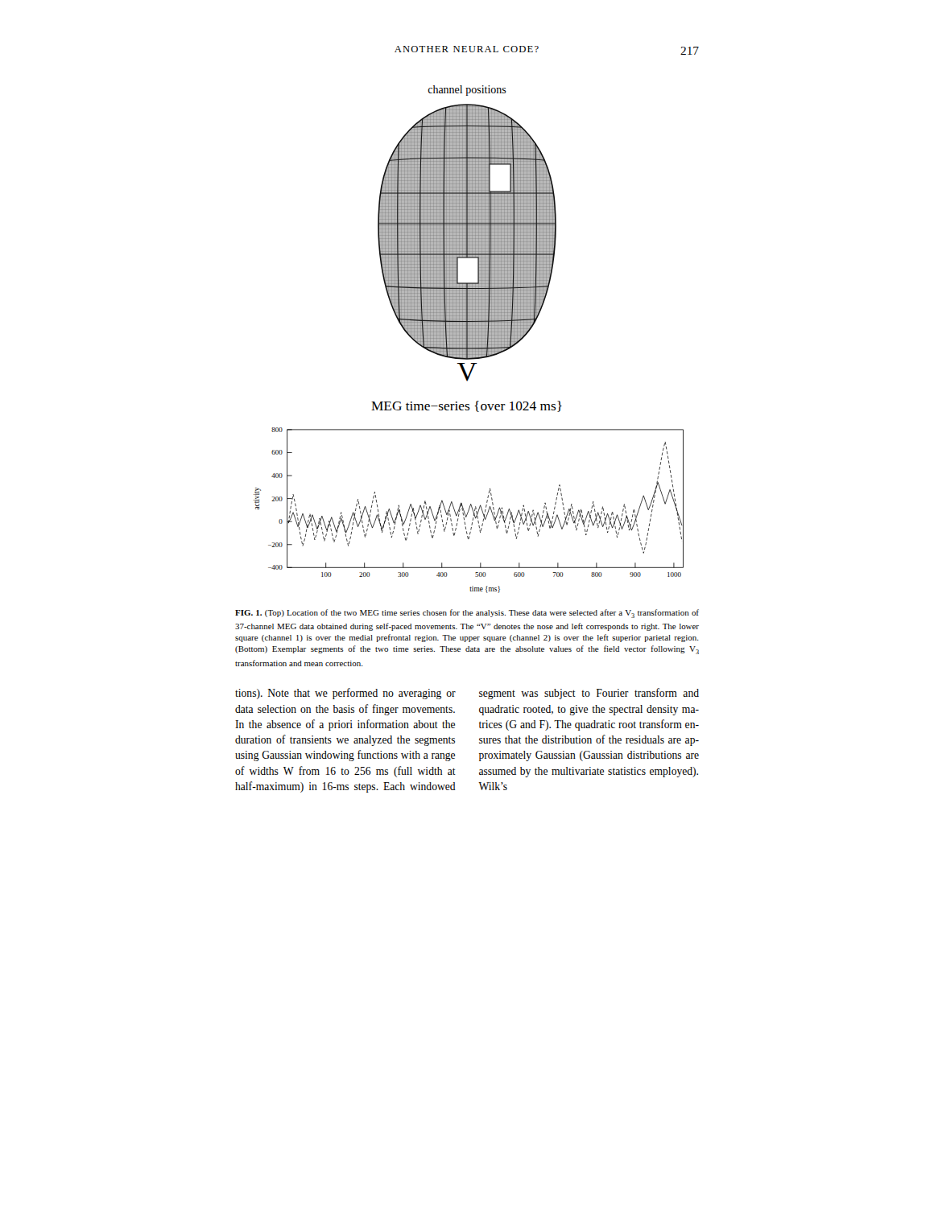Another Neural Code? 217
channel positions
V
MEG time−series {over 1024 ms}
800 600 400 200 0 −200 −400 100 200 300 400 500 600 700 800 900 1000 time {ms} activity
FIG. 1. (Top) Location of the two MEG time series chosen for the analysis. These data were selected after a V3 transformation of 37-channel MEG data obtained during self-paced movements. The “V” denotes the nose and left corresponds to right. The lower square (channel 1) is over the medial prefrontal region. The upper square (channel 2) is over the left superior parietal region. (Bottom) Exemplar segments of the two time series. These data are the absolute values of the field vector following V3 transformation and mean correction.
tions). Note that we performed no averaging or data selection on the basis of finger movements. In the absence of a priori information about the duration of transients we analyzed the segments using Gaussian windowing functions with a range of widths W from 16 to 256 ms (full width at half-maximum) in 16-ms steps. Each windowed segment was subject to Fourier transform and quadratic rooted, to give the spectral density matrices (G and F). The quadratic root transform ensures that the distribution of the residuals are approximately Gaussian (Gaussian distributions are assumed by the multivariate statistics employed). Wilk’s